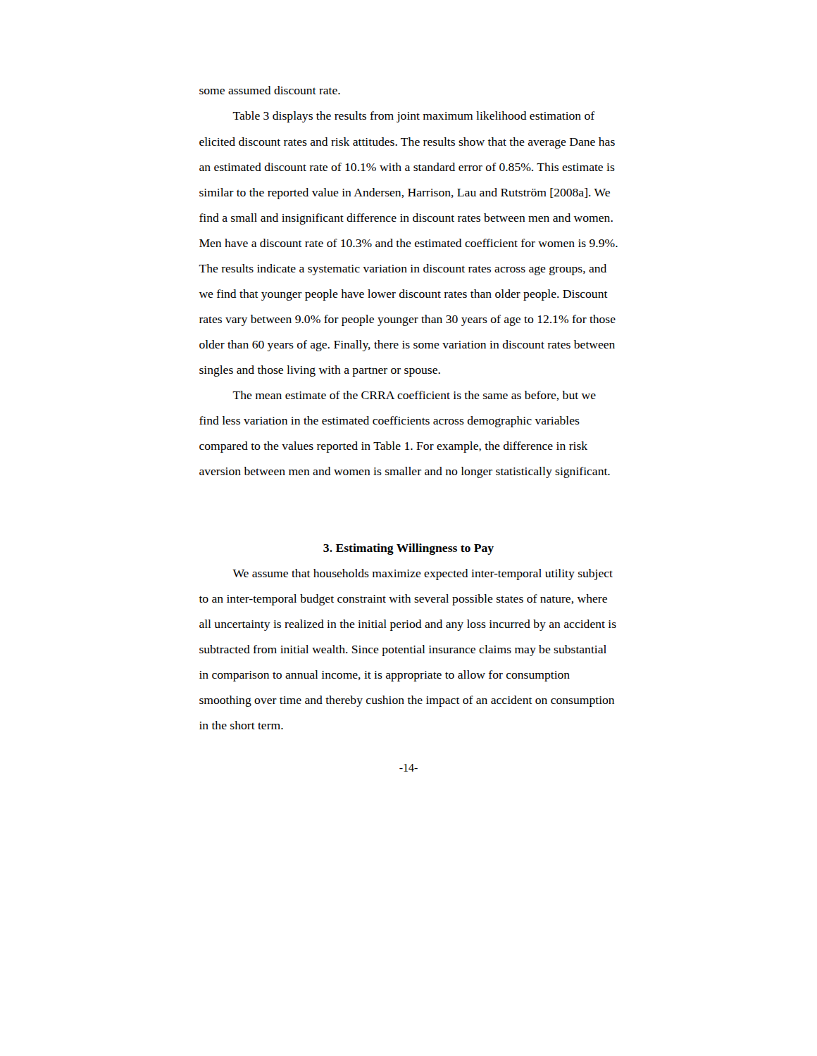some assumed discount rate.
Table 3 displays the results from joint maximum likelihood estimation of elicited discount rates and risk attitudes. The results show that the average Dane has an estimated discount rate of 10.1% with a standard error of 0.85%. This estimate is similar to the reported value in Andersen, Harrison, Lau and Rutström [2008a]. We find a small and insignificant difference in discount rates between men and women. Men have a discount rate of 10.3% and the estimated coefficient for women is 9.9%. The results indicate a systematic variation in discount rates across age groups, and we find that younger people have lower discount rates than older people. Discount rates vary between 9.0% for people younger than 30 years of age to 12.1% for those older than 60 years of age. Finally, there is some variation in discount rates between singles and those living with a partner or spouse.
The mean estimate of the CRRA coefficient is the same as before, but we find less variation in the estimated coefficients across demographic variables compared to the values reported in Table 1. For example, the difference in risk aversion between men and women is smaller and no longer statistically significant.
3. Estimating Willingness to Pay
We assume that households maximize expected inter-temporal utility subject to an inter-temporal budget constraint with several possible states of nature, where all uncertainty is realized in the initial period and any loss incurred by an accident is subtracted from initial wealth. Since potential insurance claims may be substantial in comparison to annual income, it is appropriate to allow for consumption smoothing over time and thereby cushion the impact of an accident on consumption in the short term.
-14-